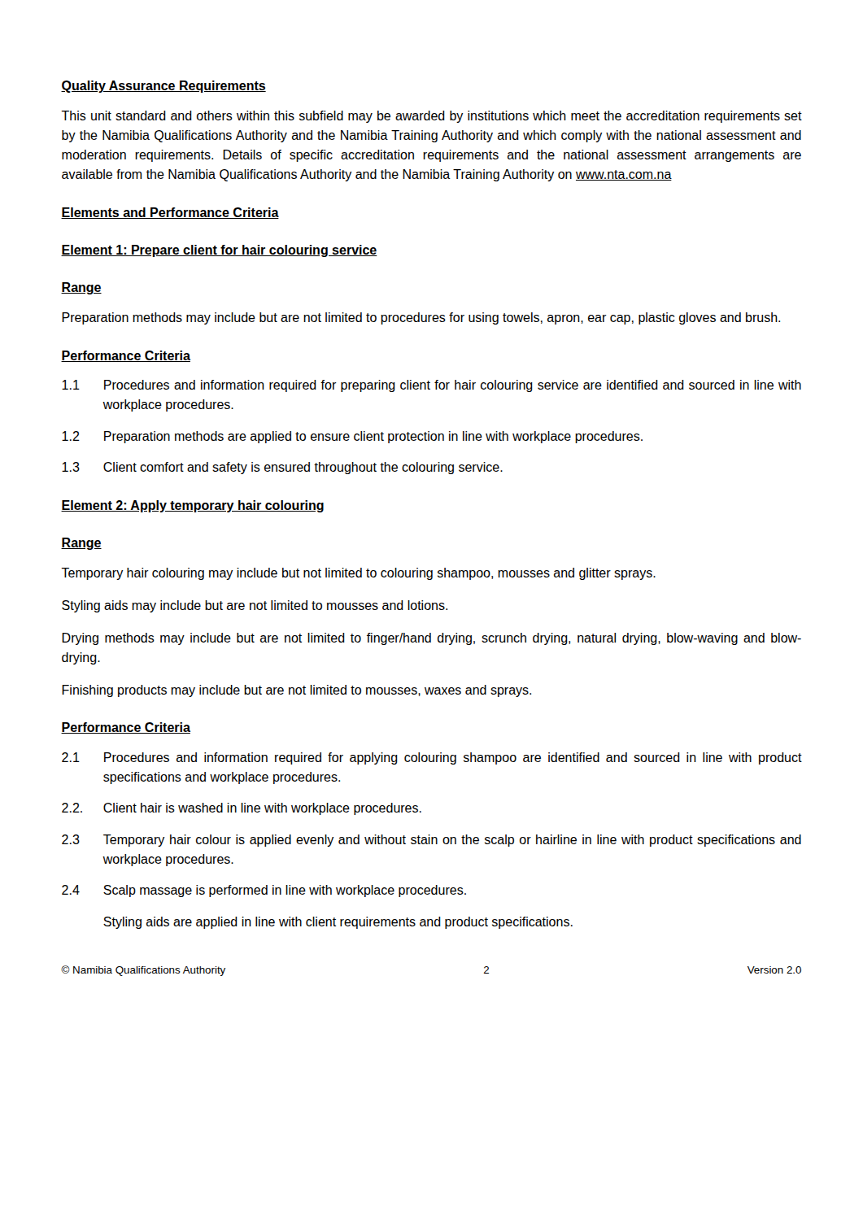Quality Assurance Requirements
This unit standard and others within this subfield may be awarded by institutions which meet the accreditation requirements set by the Namibia Qualifications Authority and the Namibia Training Authority and which comply with the national assessment and moderation requirements. Details of specific accreditation requirements and the national assessment arrangements are available from the Namibia Qualifications Authority and the Namibia Training Authority on www.nta.com.na
Elements and Performance Criteria
Element 1: Prepare client for hair colouring service
Range
Preparation methods may include but are not limited to procedures for using towels, apron, ear cap, plastic gloves and brush.
Performance Criteria
1.1
Procedures and information required for preparing client for hair colouring service are identified and sourced in line with workplace procedures.
1.2
Preparation methods are applied to ensure client protection in line with workplace procedures.
1.3
Client comfort and safety is ensured throughout the colouring service.
Element 2: Apply temporary hair colouring
Range
Temporary hair colouring may include but not limited to colouring shampoo, mousses and glitter sprays.
Styling aids may include but are not limited to mousses and lotions.
Drying methods may include but are not limited to finger/hand drying, scrunch drying, natural drying, blow-waving and blow-drying.
Finishing products may include but are not limited to mousses, waxes and sprays.
Performance Criteria
2.1
Procedures and information required for applying colouring shampoo are identified and sourced in line with product specifications and workplace procedures.
2.2.
Client hair is washed in line with workplace procedures.
2.3
Temporary hair colour is applied evenly and without stain on the scalp or hairline in line with product specifications and workplace procedures.
2.4
Scalp massage is performed in line with workplace procedures.
Styling aids are applied in line with client requirements and product specifications.
© Namibia Qualifications Authority 2 Version 2.0